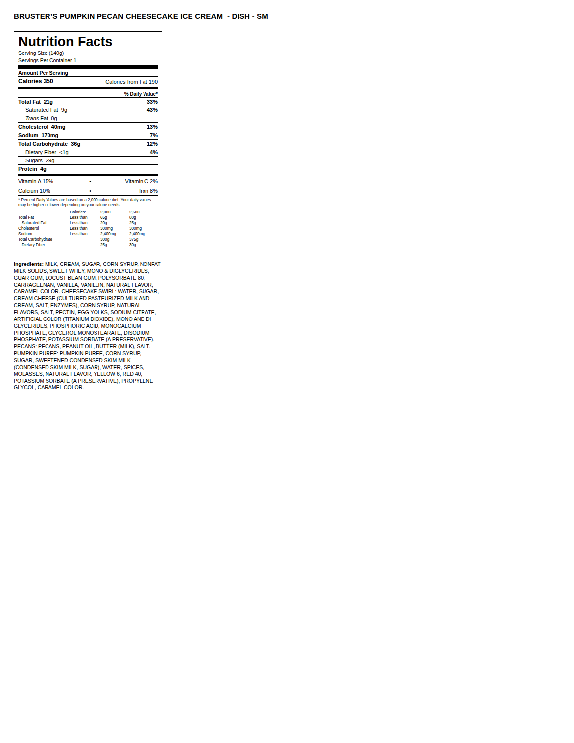BRUSTER’S PUMPKIN PECAN CHEESECAKE ICE CREAM - DISH - SM
Nutrition Facts
Serving Size (140g)
Servings Per Container 1
Amount Per Serving
| Calories 350 | Calories from Fat 190 |
| | % Daily Value* |
| Total Fat 21g | 33% |
| Saturated Fat 9g | 43% |
| Trans Fat 0g | |
| Cholesterol 40mg | 13% |
| Sodium 170mg | 7% |
| Total Carbohydrate 36g | 12% |
| Dietary Fiber <1g | 4% |
| Sugars 29g | |
| Protein 4g | |
| Vitamin A 15% | • | Vitamin C 2% |
| Calcium 10% | • | Iron 8% |
* Percent Daily Values are based on a 2,000 calorie diet. Your daily values may be higher or lower depending on your calorie needs:
| | Calories: | 2,000 | 2,500 |
| Total Fat | Less than | 65g | 80g |
| Saturated Fat | Less than | 20g | 25g |
| Cholesterol | Less than | 300mg | 300mg |
| Sodium | Less than | 2,400mg | 2,400mg |
| Total Carbohydrate | | 300g | 375g |
| Dietary Fiber | | 25g | 30g |
Ingredients: MILK, CREAM, SUGAR, CORN SYRUP, NONFAT MILK SOLIDS, SWEET WHEY, MONO & DIGLYCERIDES, GUAR GUM, LOCUST BEAN GUM, POLYSORBATE 80, CARRAGEENAN, VANILLA, VANILLIN, NATURAL FLAVOR, CARAMEL COLOR. CHEESECAKE SWIRL: WATER, SUGAR, CREAM CHEESE (CULTURED PASTEURIZED MILK AND CREAM, SALT, ENZYMES), CORN SYRUP, NATURAL FLAVORS, SALT, PECTIN, EGG YOLKS, SODIUM CITRATE, ARTIFICIAL COLOR (TITANIUM DIOXIDE), MONO AND DI GLYCERIDES, PHOSPHORIC ACID, MONOCALCIUM PHOSPHATE, GLYCEROL MONOSTEARATE, DISODIUM PHOSPHATE, POTASSIUM SORBATE (A PRESERVATIVE). PECANS: PECANS, PEANUT OIL, BUTTER (MILK), SALT. PUMPKIN PUREE: PUMPKIN PUREE, CORN SYRUP, SUGAR, SWEETENED CONDENSED SKIM MILK (CONDENSED SKIM MILK, SUGAR), WATER, SPICES, MOLASSES, NATURAL FLAVOR, YELLOW 6, RED 40, POTASSIUM SORBATE (A PRESERVATIVE), PROPYLENE GLYCOL, CARAMEL COLOR.